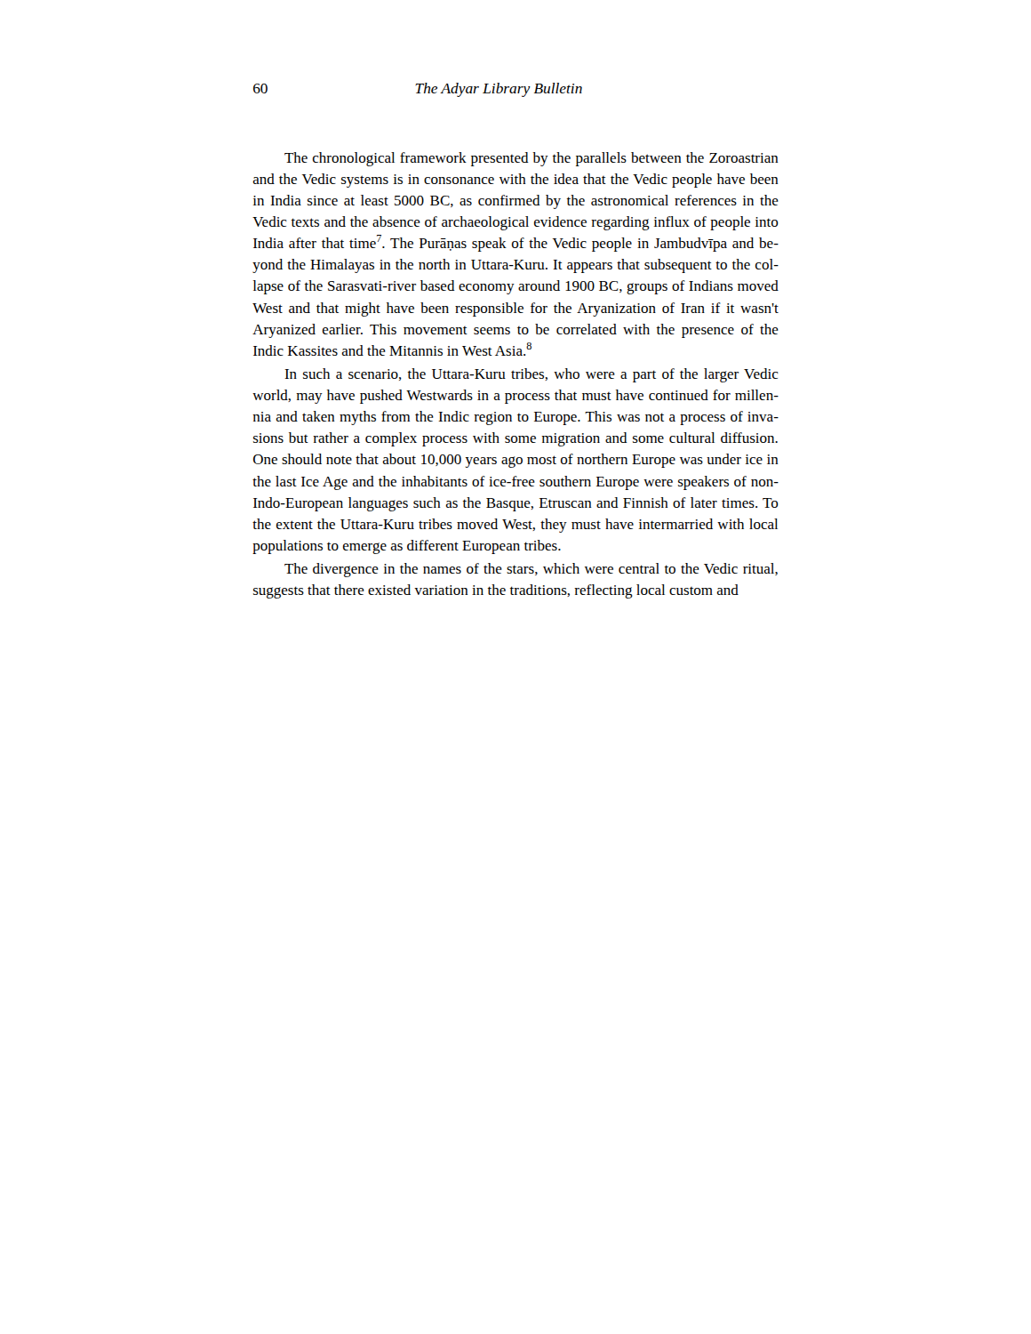60
The Adyar Library Bulletin
The chronological framework presented by the parallels between the Zoroastrian and the Vedic systems is in consonance with the idea that the Vedic people have been in India since at least 5000 BC, as confirmed by the astronomical references in the Vedic texts and the absence of archaeological evidence regarding influx of people into India after that time7. The Purāṇas speak of the Vedic people in Jambudvīpa and beyond the Himalayas in the north in Uttara-Kuru. It appears that subsequent to the collapse of the Sarasvati-river based economy around 1900 BC, groups of Indians moved West and that might have been responsible for the Aryanization of Iran if it wasn't Aryanized earlier. This movement seems to be correlated with the presence of the Indic Kassites and the Mitannis in West Asia.8
In such a scenario, the Uttara-Kuru tribes, who were a part of the larger Vedic world, may have pushed Westwards in a process that must have continued for millennia and taken myths from the Indic region to Europe. This was not a process of invasions but rather a complex process with some migration and some cultural diffusion. One should note that about 10,000 years ago most of northern Europe was under ice in the last Ice Age and the inhabitants of ice-free southern Europe were speakers of non-Indo-European languages such as the Basque, Etruscan and Finnish of later times. To the extent the Uttara-Kuru tribes moved West, they must have intermarried with local populations to emerge as different European tribes.
The divergence in the names of the stars, which were central to the Vedic ritual, suggests that there existed variation in the traditions, reflecting local custom and